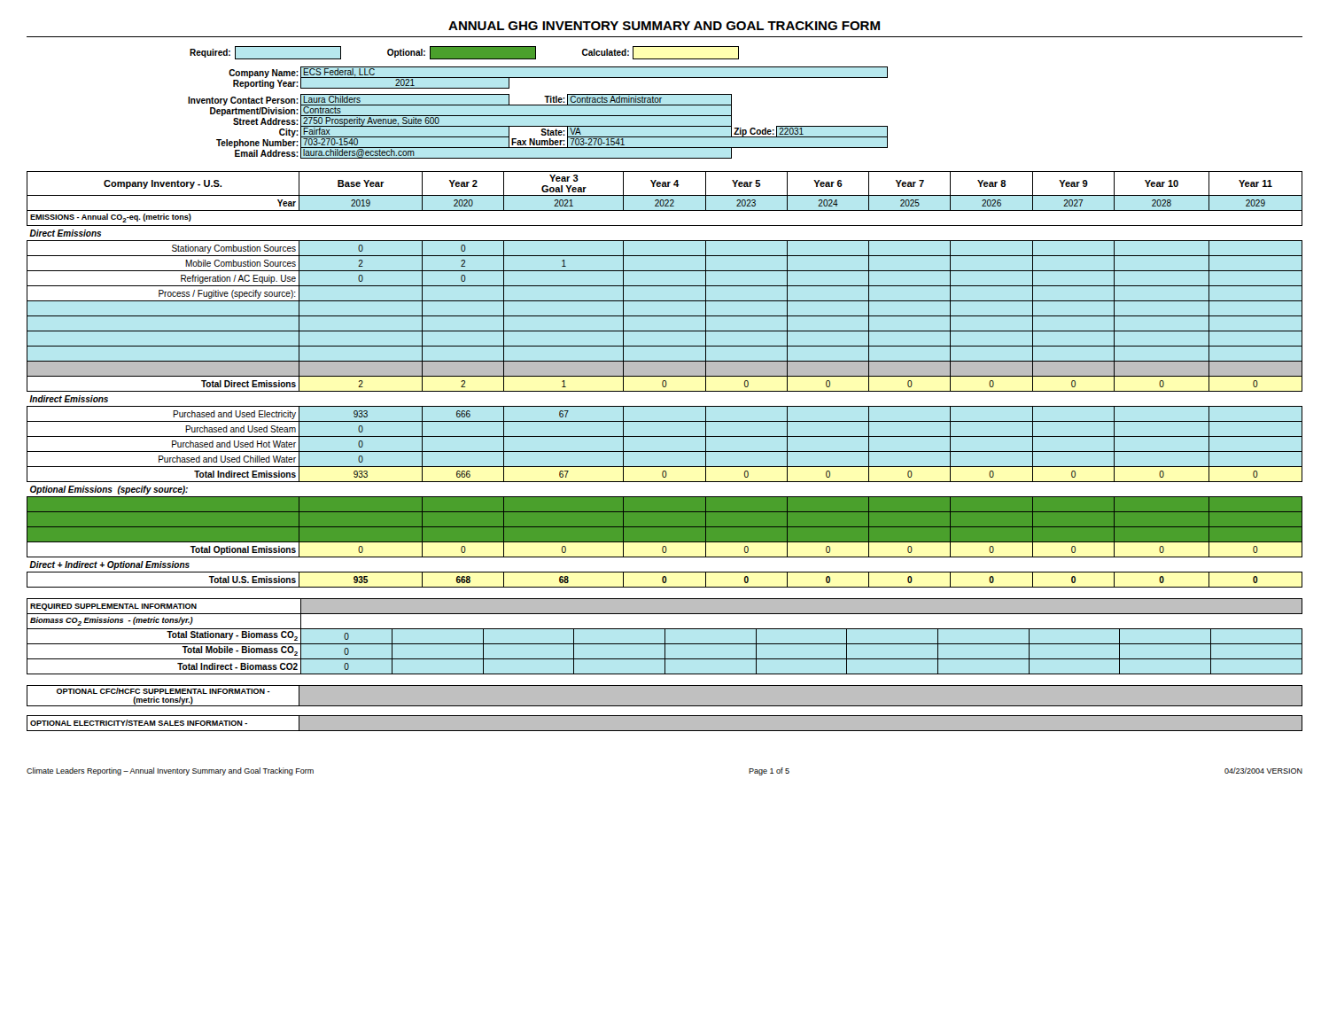ANNUAL GHG INVENTORY SUMMARY AND GOAL TRACKING FORM
| Required: | | | Optional: | | | Calculated: | |
| Company Name: | ECS Federal, LLC |
| Reporting Year: | 2021 |
| Inventory Contact Person: | Laura Childers | Title: | Contracts Administrator |
| Department/Division: | Contracts |
| Street Address: | 2750 Prosperity Avenue, Suite 600 |
| City: | Fairfax | State: | VA | Zip Code: | 22031 |
| Telephone Number: | 703-270-1540 | Fax Number: | 703-270-1541 |
| Email Address: | laura.childers@ecstech.com |
| Company Inventory - U.S. | Base Year | Year 2 | Year 3 Goal Year | Year 4 | Year 5 | Year 6 | Year 7 | Year 8 | Year 9 | Year 10 | Year 11 |
| --- | --- | --- | --- | --- | --- | --- | --- | --- | --- | --- | --- |
| Year | 2019 | 2020 | 2021 | 2022 | 2023 | 2024 | 2025 | 2026 | 2027 | 2028 | 2029 |
| EMISSIONS - Annual CO 2 -eq. (metric tons) |
| Direct Emissions |
| Stationary Combustion Sources | 0 | 0 | | | | | | | | | |
| Mobile Combustion Sources | 2 | 2 | 1 | | | | | | | | |
| Refrigeration / AC Equip. Use | 0 | 0 | | | | | | | | | |
| Process / Fugitive (specify source): | | | | | | | | | | | |
| Total Direct Emissions | 2 | 2 | 1 | 0 | 0 | 0 | 0 | 0 | 0 | 0 | 0 |
| Indirect Emissions |
| Purchased and Used Electricity | 933 | 666 | 67 | | | | | | | | |
| Purchased and Used Steam | 0 | | | | | | | | | | |
| Purchased and Used Hot Water | 0 | | | | | | | | | | |
| Purchased and Used Chilled Water | 0 | | | | | | | | | | |
| Total Indirect Emissions | 933 | 666 | 67 | 0 | 0 | 0 | 0 | 0 | 0 | 0 | 0 |
| Optional Emissions (specify source): |
| Total Optional Emissions | 0 | 0 | 0 | 0 | 0 | 0 | 0 | 0 | 0 | 0 | 0 |
| Direct + Indirect + Optional Emissions |
| Total U.S. Emissions | 935 | 668 | 68 | 0 | 0 | 0 | 0 | 0 | 0 | 0 | 0 |
| REQUIRED SUPPLEMENTAL INFORMATION | |
| Biomass CO 2 Emissions - (metric tons/yr.) | |
| Total Stationary - Biomass CO 2 | 0 | | | | | | | | | | |
| Total Mobile - Biomass CO 2 | 0 | | | | | | | | | | |
| Total Indirect - Biomass CO2 | 0 | | | | | | | | | | |
| OPTIONAL CFC/HCFC SUPPLEMENTAL INFORMATION - (metric tons/yr.) | |
| OPTIONAL ELECTRICITY/STEAM SALES INFORMATION - | |
Climate Leaders Reporting – Annual Inventory Summary and Goal Tracking Form Page 1 of 5 04/23/2004 VERSION